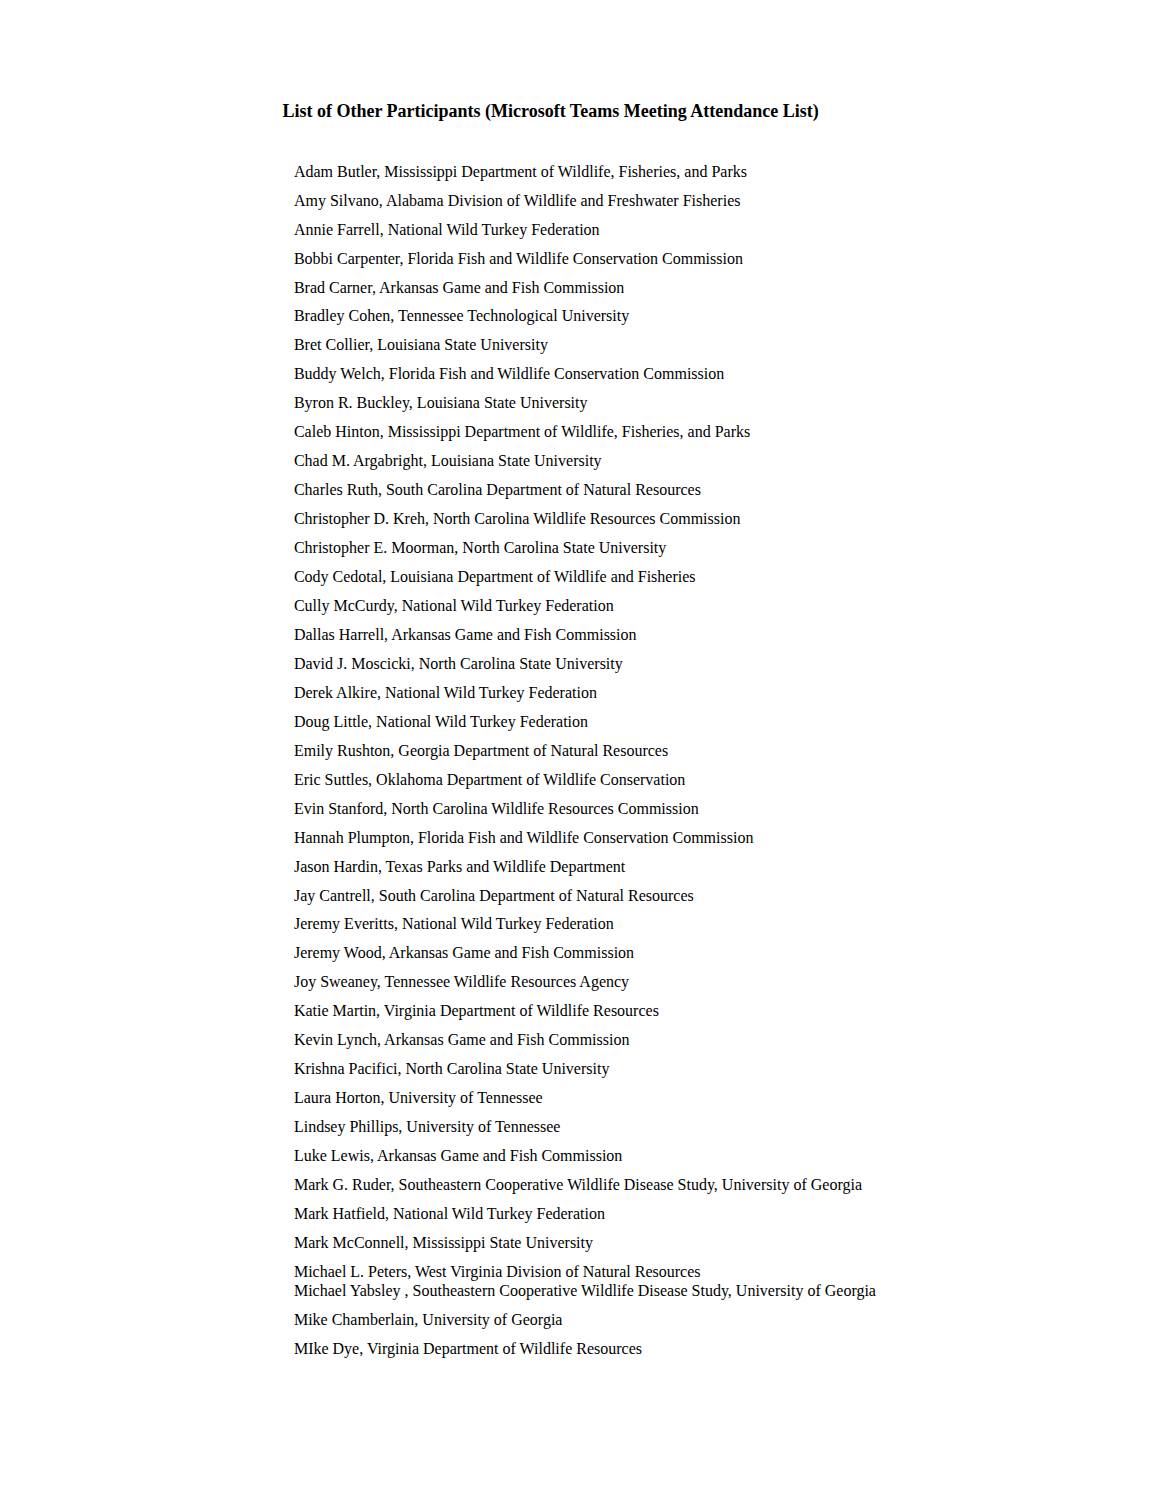List of Other Participants (Microsoft Teams Meeting Attendance List)
Adam Butler, Mississippi Department of Wildlife, Fisheries, and Parks
Amy Silvano, Alabama Division of Wildlife and Freshwater Fisheries
Annie Farrell, National Wild Turkey Federation
Bobbi Carpenter, Florida Fish and Wildlife Conservation Commission
Brad Carner, Arkansas Game and Fish Commission
Bradley Cohen, Tennessee Technological University
Bret Collier, Louisiana State University
Buddy Welch, Florida Fish and Wildlife Conservation Commission
Byron R. Buckley, Louisiana State University
Caleb Hinton, Mississippi Department of Wildlife, Fisheries, and Parks
Chad M. Argabright, Louisiana State University
Charles Ruth, South Carolina Department of Natural Resources
Christopher D. Kreh, North Carolina Wildlife Resources Commission
Christopher E. Moorman, North Carolina State University
Cody Cedotal, Louisiana Department of Wildlife and Fisheries
Cully McCurdy, National Wild Turkey Federation
Dallas Harrell, Arkansas Game and Fish Commission
David J. Moscicki, North Carolina State University
Derek Alkire, National Wild Turkey Federation
Doug Little, National Wild Turkey Federation
Emily Rushton, Georgia Department of Natural Resources
Eric Suttles, Oklahoma Department of Wildlife Conservation
Evin Stanford, North Carolina Wildlife Resources Commission
Hannah Plumpton, Florida Fish and Wildlife Conservation Commission
Jason Hardin, Texas Parks and Wildlife Department
Jay Cantrell, South Carolina Department of Natural Resources
Jeremy Everitts, National Wild Turkey Federation
Jeremy Wood, Arkansas Game and Fish Commission
Joy Sweaney, Tennessee Wildlife Resources Agency
Katie Martin, Virginia Department of Wildlife Resources
Kevin Lynch, Arkansas Game and Fish Commission
Krishna Pacifici, North Carolina State University
Laura Horton, University of Tennessee
Lindsey Phillips, University of Tennessee
Luke Lewis, Arkansas Game and Fish Commission
Mark G. Ruder, Southeastern Cooperative Wildlife Disease Study, University of Georgia
Mark Hatfield, National Wild Turkey Federation
Mark McConnell, Mississippi State University
Michael L. Peters, West Virginia Division of Natural Resources
Michael Yabsley , Southeastern Cooperative Wildlife Disease Study, University of Georgia
Mike Chamberlain, University of Georgia
MIke Dye, Virginia Department of Wildlife Resources